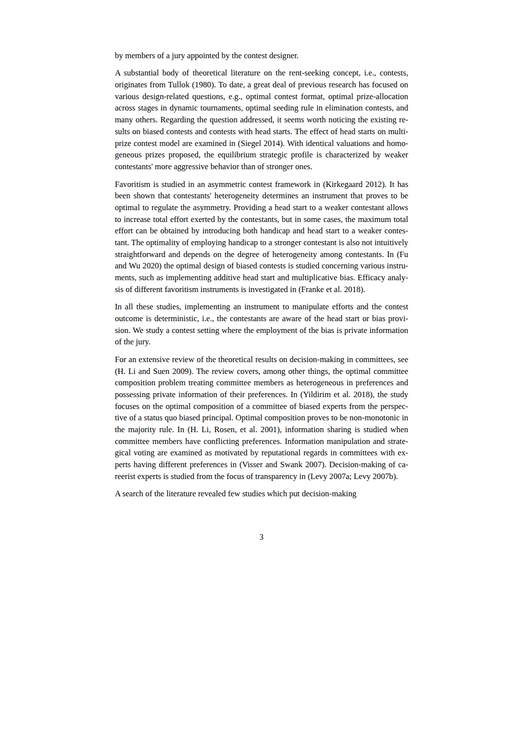by members of a jury appointed by the contest designer.
A substantial body of theoretical literature on the rent-seeking concept, i.e., contests, originates from Tullok (1980). To date, a great deal of previous research has focused on various design-related questions, e.g., optimal contest format, optimal prize-allocation across stages in dynamic tournaments, optimal seeding rule in elimination contests, and many others. Regarding the question addressed, it seems worth noticing the existing results on biased contests and contests with head starts. The effect of head starts on multiprize contest model are examined in (Siegel 2014). With identical valuations and homogeneous prizes proposed, the equilibrium strategic profile is characterized by weaker contestants' more aggressive behavior than of stronger ones.
Favoritism is studied in an asymmetric contest framework in (Kirkegaard 2012). It has been shown that contestants' heterogeneity determines an instrument that proves to be optimal to regulate the asymmetry. Providing a head start to a weaker contestant allows to increase total effort exerted by the contestants, but in some cases, the maximum total effort can be obtained by introducing both handicap and head start to a weaker contestant. The optimality of employing handicap to a stronger contestant is also not intuitively straightforward and depends on the degree of heterogeneity among contestants. In (Fu and Wu 2020) the optimal design of biased contests is studied concerning various instruments, such as implementing additive head start and multiplicative bias. Efficacy analysis of different favoritism instruments is investigated in (Franke et al. 2018).
In all these studies, implementing an instrument to manipulate efforts and the contest outcome is deterministic, i.e., the contestants are aware of the head start or bias provision. We study a contest setting where the employment of the bias is private information of the jury.
For an extensive review of the theoretical results on decision-making in committees, see (H. Li and Suen 2009). The review covers, among other things, the optimal committee composition problem treating committee members as heterogeneous in preferences and possessing private information of their preferences. In (Yildirim et al. 2018), the study focuses on the optimal composition of a committee of biased experts from the perspective of a status quo biased principal. Optimal composition proves to be non-monotonic in the majority rule. In (H. Li, Rosen, et al. 2001), information sharing is studied when committee members have conflicting preferences. Information manipulation and strategical voting are examined as motivated by reputational regards in committees with experts having different preferences in (Visser and Swank 2007). Decision-making of careerist experts is studied from the focus of transparency in (Levy 2007a; Levy 2007b).
A search of the literature revealed few studies which put decision-making
3